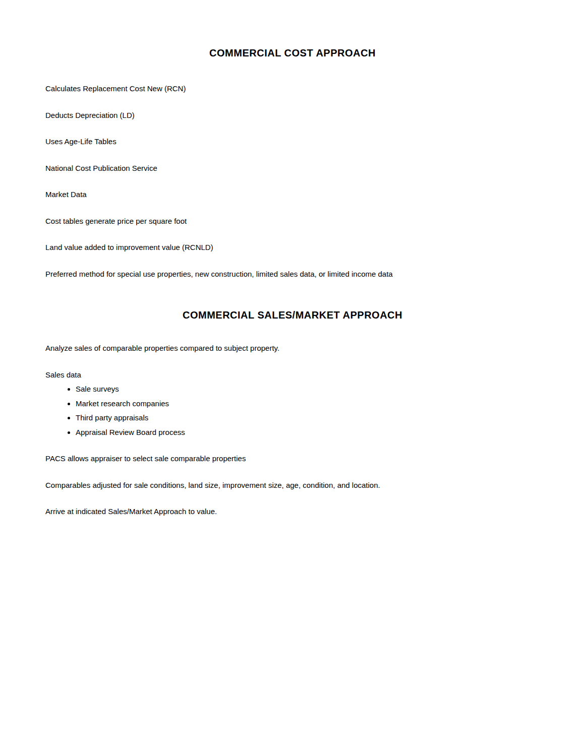COMMERCIAL COST APPROACH
Calculates Replacement Cost New (RCN)
Deducts Depreciation (LD)
Uses Age-Life Tables
National Cost Publication Service
Market Data
Cost tables generate price per square foot
Land value added to improvement value (RCNLD)
Preferred method for special use properties, new construction, limited sales data, or limited income data
COMMERCIAL SALES/MARKET APPROACH
Analyze sales of comparable properties compared to subject property.
Sales data
Sale surveys
Market research companies
Third party appraisals
Appraisal Review Board process
PACS allows appraiser to select sale comparable properties
Comparables adjusted for sale conditions, land size, improvement size, age, condition, and location.
Arrive at indicated Sales/Market Approach to value.